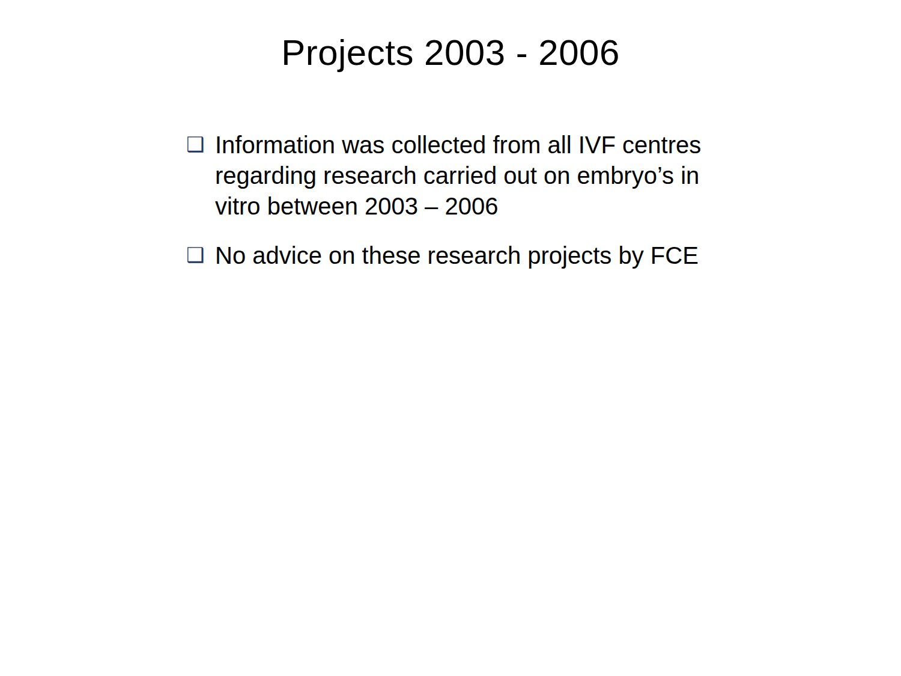Projects 2003 - 2006
Information was collected from all IVF centres regarding research carried out on embryo’s in vitro between 2003 – 2006
No advice on these research projects by FCE